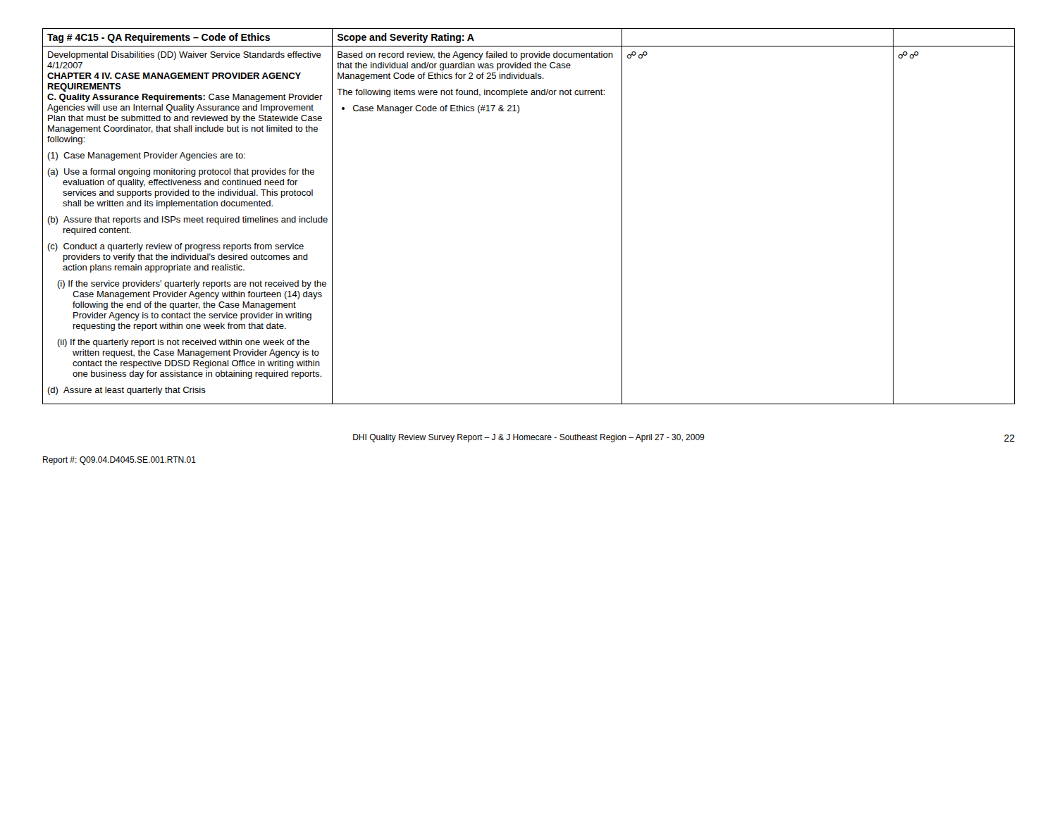| Tag # 4C15 - QA Requirements – Code of Ethics | Scope and Severity Rating: A | | |
| Developmental Disabilities (DD) Waiver Service Standards effective 4/1/2007 CHAPTER 4 IV. CASE MANAGEMENT PROVIDER AGENCY REQUIREMENTS C. Quality Assurance Requirements: Case Management Provider Agencies will use an Internal Quality Assurance and Improvement Plan that must be submitted to and reviewed by the Statewide Case Management Coordinator, that shall include but is not limited to the following: (1) Case Management Provider Agencies are to: (a) Use a formal ongoing monitoring protocol that provides for the evaluation of quality, effectiveness and continued need for services and supports provided to the individual. This protocol shall be written and its implementation documented. (b) Assure that reports and ISPs meet required timelines and include required content. (c) Conduct a quarterly review of progress reports from service providers to verify that the individual's desired outcomes and action plans remain appropriate and realistic. (i) If the service providers' quarterly reports are not received by the Case Management Provider Agency within fourteen (14) days following the end of the quarter, the Case Management Provider Agency is to contact the service provider in writing requesting the report within one week from that date. (ii) If the quarterly report is not received within one week of the written request, the Case Management Provider Agency is to contact the respective DDSD Regional Office in writing within one business day for assistance in obtaining required reports. (d) Assure at least quarterly that Crisis | Based on record review, the Agency failed to provide documentation that the individual and/or guardian was provided the Case Management Code of Ethics for 2 of 25 individuals. The following items were not found, incomplete and/or not current: Case Manager Code of Ethics (#17 & 21) | ☍☍ | ☍☍ |
DHI Quality Review Survey Report – J & J Homecare - Southeast Region – April 27 - 30, 2009
22
Report #: Q09.04.D4045.SE.001.RTN.01